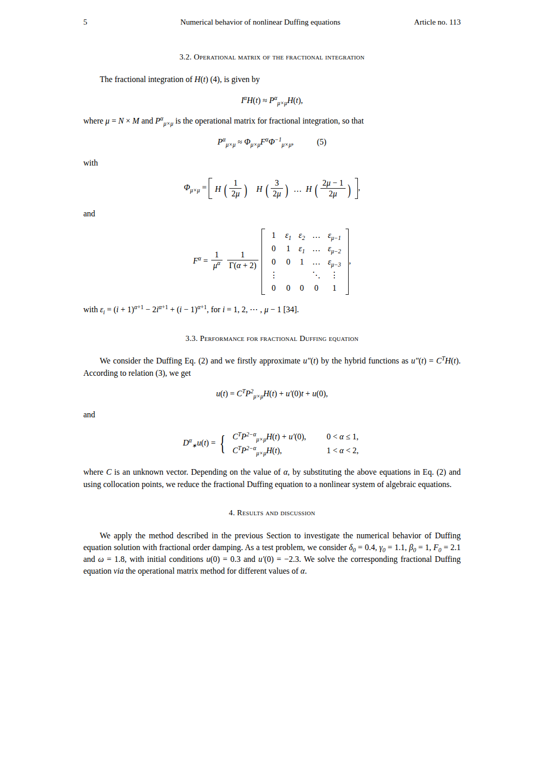5
Numerical behavior of nonlinear Duffing equations
Article no. 113
3.2. Operational matrix of the fractional integration
The fractional integration of H(t) (4), is given by
Iα H(t) ≈ Pαμ×μ H(t),
where μ = N × M and Pαμ×μ is the operational matrix for fractional integration, so that
Pαμ×μ ≈ Φμ×μ Fα Φ−1μ×μ,
(5)
with
Φμ×μ = H (12μ) H (32μ) … H (2μ − 12μ) ,
and
Fα = 1 μα 1 Γ(α + 2)
| 1 | ε 1 | ε 2 | … | ε μ−1 |
| 0 | 1 | ε 1 | … | ε μ−2 |
| 0 | 0 | 1 | … | ε μ−3 |
| ⋮ | | | ⋱ | ⋮ |
| 0 | 0 | 0 | 0 | 1 |
,
with εi = (i + 1)α+1 − 2iα+1 + (i − 1)α+1, for i = 1, 2, ⋯ , μ − 1 [34].
3.3. Performance for fractional Duffing equation
We consider the Duffing Eq. (2) and we firstly approximate u″(t) by the hybrid functions as u″(t) = CT H(t). According to relation (3), we get
u(t) = CT P2μ×μ H(t) + u′(0)t + u(0),
and
Dα∗u(t) = {
| C T P 2−α μ×μ H ( t ) + u′ (0), | 0 < α ≤ 1, |
| C T P 2−α μ×μ H ( t ), | 1 < α < 2, |
where C is an unknown vector. Depending on the value of α, by substituting the above equations in Eq. (2) and using collocation points, we reduce the fractional Duffing equation to a nonlinear system of algebraic equations.
4. Results and discussion
We apply the method described in the previous Section to investigate the numerical behavior of Duffing equation solution with fractional order damping. As a test problem, we consider δ0 = 0.4, γ0 = 1.1, β0 = 1, F0 = 2.1 and ω = 1.8, with initial conditions u(0) = 0.3 and u′(0) = −2.3. We solve the corresponding fractional Duffing equation via the operational matrix method for different values of α.